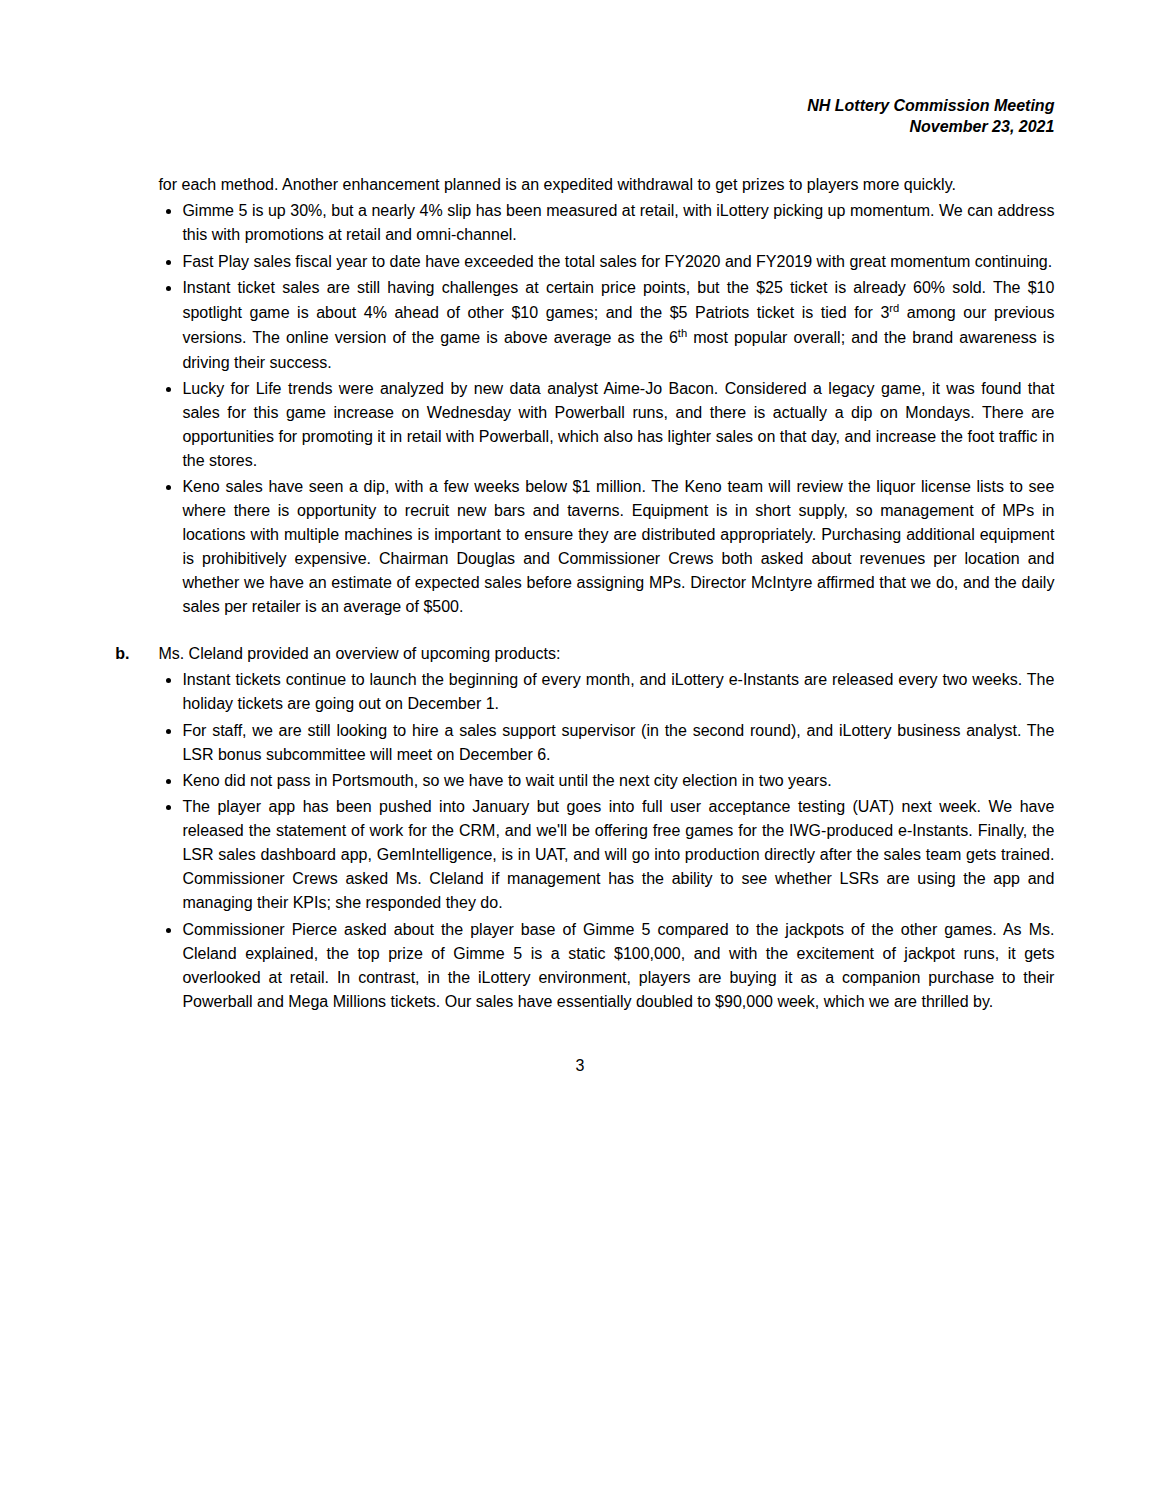NH Lottery Commission Meeting
November 23, 2021
for each method. Another enhancement planned is an expedited withdrawal to get prizes to players more quickly.
Gimme 5 is up 30%, but a nearly 4% slip has been measured at retail, with iLottery picking up momentum. We can address this with promotions at retail and omni-channel.
Fast Play sales fiscal year to date have exceeded the total sales for FY2020 and FY2019 with great momentum continuing.
Instant ticket sales are still having challenges at certain price points, but the $25 ticket is already 60% sold. The $10 spotlight game is about 4% ahead of other $10 games; and the $5 Patriots ticket is tied for 3rd among our previous versions. The online version of the game is above average as the 6th most popular overall; and the brand awareness is driving their success.
Lucky for Life trends were analyzed by new data analyst Aime-Jo Bacon. Considered a legacy game, it was found that sales for this game increase on Wednesday with Powerball runs, and there is actually a dip on Mondays. There are opportunities for promoting it in retail with Powerball, which also has lighter sales on that day, and increase the foot traffic in the stores.
Keno sales have seen a dip, with a few weeks below $1 million. The Keno team will review the liquor license lists to see where there is opportunity to recruit new bars and taverns. Equipment is in short supply, so management of MPs in locations with multiple machines is important to ensure they are distributed appropriately. Purchasing additional equipment is prohibitively expensive. Chairman Douglas and Commissioner Crews both asked about revenues per location and whether we have an estimate of expected sales before assigning MPs. Director McIntyre affirmed that we do, and the daily sales per retailer is an average of $500.
b.
Ms. Cleland provided an overview of upcoming products:
Instant tickets continue to launch the beginning of every month, and iLottery e-Instants are released every two weeks. The holiday tickets are going out on December 1.
For staff, we are still looking to hire a sales support supervisor (in the second round), and iLottery business analyst. The LSR bonus subcommittee will meet on December 6.
Keno did not pass in Portsmouth, so we have to wait until the next city election in two years.
The player app has been pushed into January but goes into full user acceptance testing (UAT) next week. We have released the statement of work for the CRM, and we'll be offering free games for the IWG-produced e-Instants. Finally, the LSR sales dashboard app, GemIntelligence, is in UAT, and will go into production directly after the sales team gets trained. Commissioner Crews asked Ms. Cleland if management has the ability to see whether LSRs are using the app and managing their KPIs; she responded they do.
Commissioner Pierce asked about the player base of Gimme 5 compared to the jackpots of the other games. As Ms. Cleland explained, the top prize of Gimme 5 is a static $100,000, and with the excitement of jackpot runs, it gets overlooked at retail. In contrast, in the iLottery environment, players are buying it as a companion purchase to their Powerball and Mega Millions tickets. Our sales have essentially doubled to $90,000 week, which we are thrilled by.
3